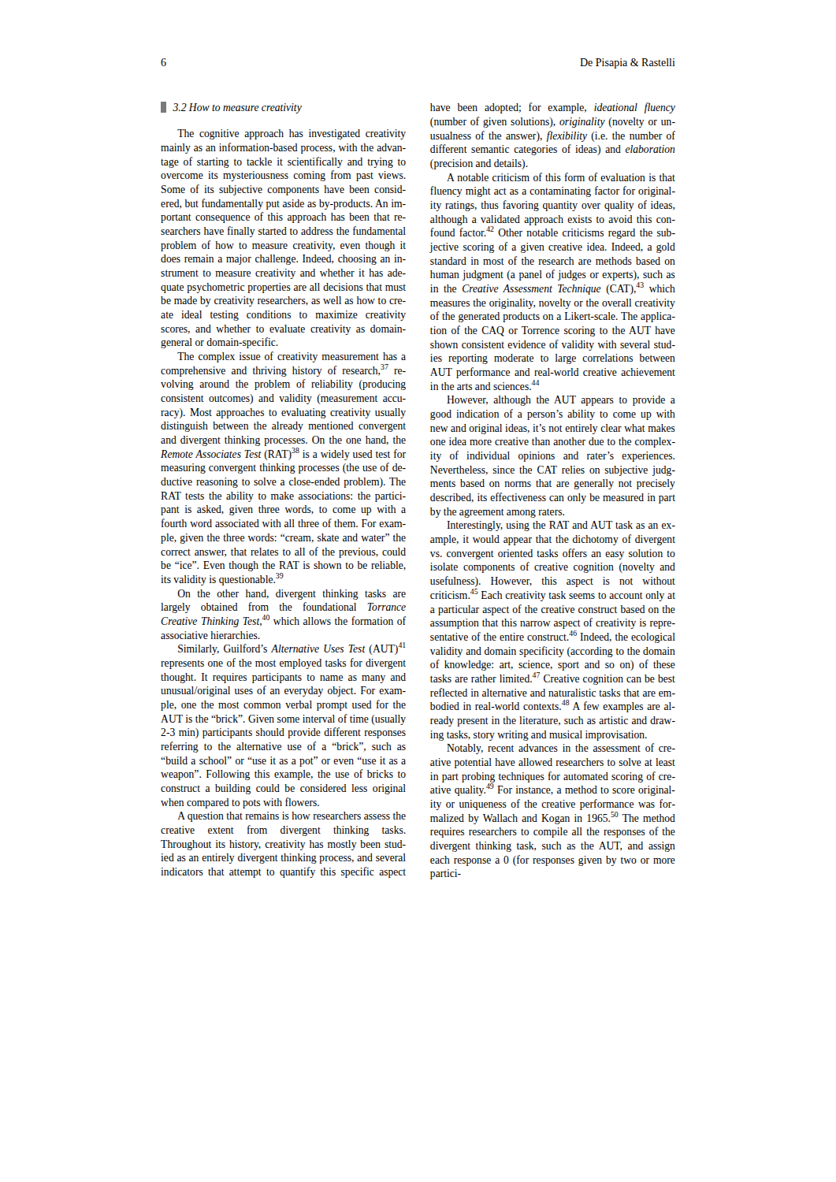6 De Pisapia & Rastelli
3.2 How to measure creativity
The cognitive approach has investigated creativity mainly as an information-based process, with the advantage of starting to tackle it scientifically and trying to overcome its mysteriousness coming from past views. Some of its subjective components have been considered, but fundamentally put aside as by-products. An important consequence of this approach has been that researchers have finally started to address the fundamental problem of how to measure creativity, even though it does remain a major challenge. Indeed, choosing an instrument to measure creativity and whether it has adequate psychometric properties are all decisions that must be made by creativity researchers, as well as how to create ideal testing conditions to maximize creativity scores, and whether to evaluate creativity as domain-general or domain-specific.
The complex issue of creativity measurement has a comprehensive and thriving history of research,37 revolving around the problem of reliability (producing consistent outcomes) and validity (measurement accuracy). Most approaches to evaluating creativity usually distinguish between the already mentioned convergent and divergent thinking processes. On the one hand, the Remote Associates Test (RAT)38 is a widely used test for measuring convergent thinking processes (the use of deductive reasoning to solve a close-ended problem). The RAT tests the ability to make associations: the participant is asked, given three words, to come up with a fourth word associated with all three of them. For example, given the three words: “cream, skate and water” the correct answer, that relates to all of the previous, could be “ice”. Even though the RAT is shown to be reliable, its validity is questionable.39
On the other hand, divergent thinking tasks are largely obtained from the foundational Torrance Creative Thinking Test,40 which allows the formation of associative hierarchies.
Similarly, Guilford’s Alternative Uses Test (AUT)41 represents one of the most employed tasks for divergent thought. It requires participants to name as many and unusual/original uses of an everyday object. For example, one the most common verbal prompt used for the AUT is the “brick”. Given some interval of time (usually 2-3 min) participants should provide different responses referring to the alternative use of a “brick”, such as “build a school” or “use it as a pot” or even “use it as a weapon”. Following this example, the use of bricks to construct a building could be considered less original when compared to pots with flowers.
A question that remains is how researchers assess the creative extent from divergent thinking tasks. Throughout its history, creativity has mostly been studied as an entirely divergent thinking process, and several indicators that attempt to quantify this specific aspect have been adopted; for example, ideational fluency (number of given solutions), originality (novelty or unusualness of the answer), flexibility (i.e. the number of different semantic categories of ideas) and elaboration (precision and details).
A notable criticism of this form of evaluation is that fluency might act as a contaminating factor for originality ratings, thus favoring quantity over quality of ideas, although a validated approach exists to avoid this confound factor.42 Other notable criticisms regard the subjective scoring of a given creative idea. Indeed, a gold standard in most of the research are methods based on human judgment (a panel of judges or experts), such as in the Creative Assessment Technique (CAT),43 which measures the originality, novelty or the overall creativity of the generated products on a Likert-scale. The application of the CAQ or Torrence scoring to the AUT have shown consistent evidence of validity with several studies reporting moderate to large correlations between AUT performance and real-world creative achievement in the arts and sciences.44
However, although the AUT appears to provide a good indication of a person’s ability to come up with new and original ideas, it’s not entirely clear what makes one idea more creative than another due to the complexity of individual opinions and rater’s experiences. Nevertheless, since the CAT relies on subjective judgments based on norms that are generally not precisely described, its effectiveness can only be measured in part by the agreement among raters.
Interestingly, using the RAT and AUT task as an example, it would appear that the dichotomy of divergent vs. convergent oriented tasks offers an easy solution to isolate components of creative cognition (novelty and usefulness). However, this aspect is not without criticism.45 Each creativity task seems to account only at a particular aspect of the creative construct based on the assumption that this narrow aspect of creativity is representative of the entire construct.46 Indeed, the ecological validity and domain specificity (according to the domain of knowledge: art, science, sport and so on) of these tasks are rather limited.47 Creative cognition can be best reflected in alternative and naturalistic tasks that are embodied in real-world contexts.48 A few examples are already present in the literature, such as artistic and drawing tasks, story writing and musical improvisation.
Notably, recent advances in the assessment of creative potential have allowed researchers to solve at least in part probing techniques for automated scoring of creative quality.49 For instance, a method to score originality or uniqueness of the creative performance was formalized by Wallach and Kogan in 1965.50 The method requires researchers to compile all the responses of the divergent thinking task, such as the AUT, and assign each response a 0 (for responses given by two or more partici-